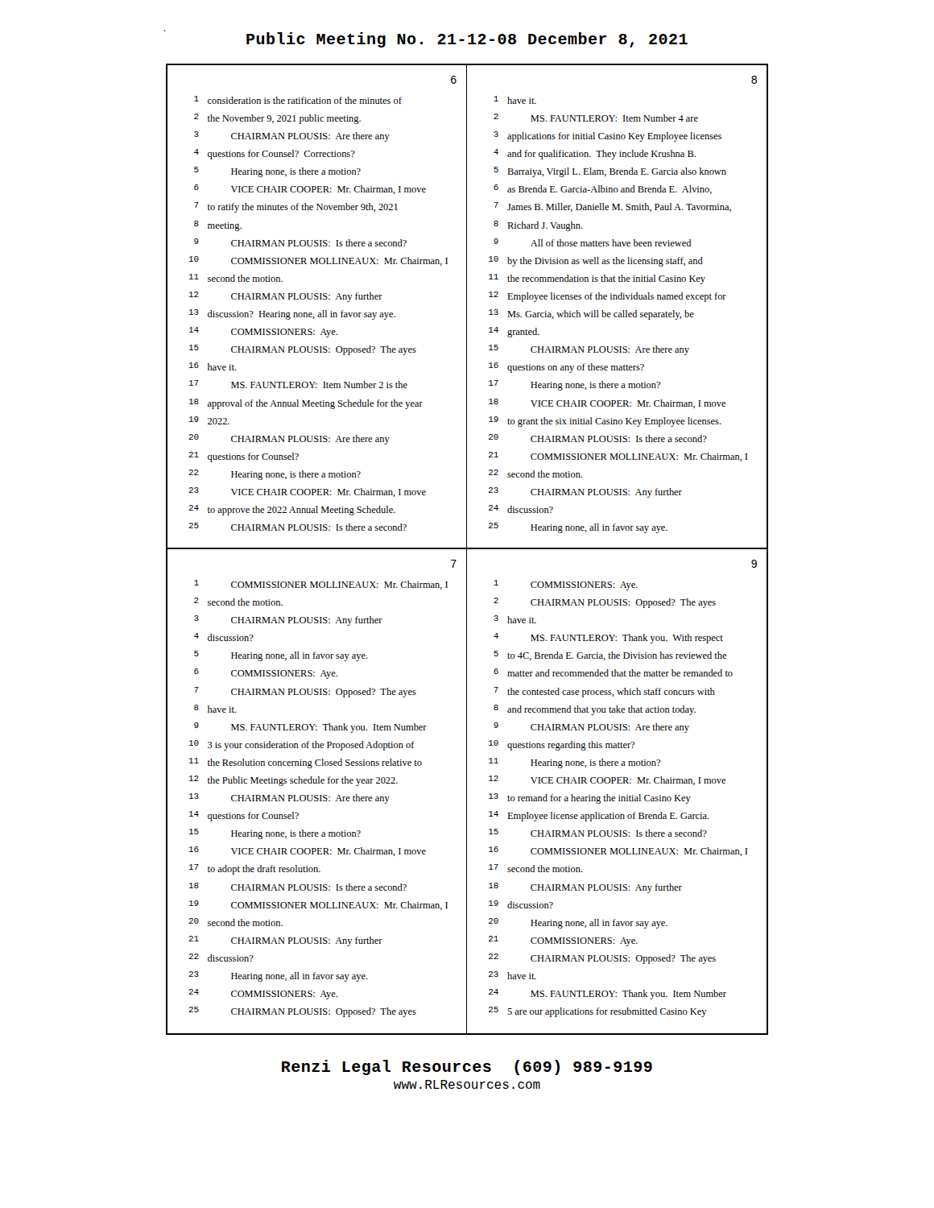.
Public Meeting No. 21-12-08 December 8, 2021
6
| 1 | consideration is the ratification of the minutes of |
| 2 | the November 9, 2021 public meeting. |
| 3 | CHAIRMAN PLOUSIS: Are there any |
| 4 | questions for Counsel? Corrections? |
| 5 | Hearing none, is there a motion? |
| 6 | VICE CHAIR COOPER: Mr. Chairman, I move |
| 7 | to ratify the minutes of the November 9th, 2021 |
| 8 | meeting. |
| 9 | CHAIRMAN PLOUSIS: Is there a second? |
| 10 | COMMISSIONER MOLLINEAUX: Mr. Chairman, I |
| 11 | second the motion. |
| 12 | CHAIRMAN PLOUSIS: Any further |
| 13 | discussion? Hearing none, all in favor say aye. |
| 14 | COMMISSIONERS: Aye. |
| 15 | CHAIRMAN PLOUSIS: Opposed? The ayes |
| 16 | have it. |
| 17 | MS. FAUNTLEROY: Item Number 2 is the |
| 18 | approval of the Annual Meeting Schedule for the year |
| 19 | 2022. |
| 20 | CHAIRMAN PLOUSIS: Are there any |
| 21 | questions for Counsel? |
| 22 | Hearing none, is there a motion? |
| 23 | VICE CHAIR COOPER: Mr. Chairman, I move |
| 24 | to approve the 2022 Annual Meeting Schedule. |
| 25 | CHAIRMAN PLOUSIS: Is there a second? |
8
| 1 | have it. |
| 2 | MS. FAUNTLEROY: Item Number 4 are |
| 3 | applications for initial Casino Key Employee licenses |
| 4 | and for qualification. They include Krushna B. |
| 5 | Barraiya, Virgil L. Elam, Brenda E. Garcia also known |
| 6 | as Brenda E. Garcia-Albino and Brenda E. Alvino, |
| 7 | James B. Miller, Danielle M. Smith, Paul A. Tavormina, |
| 8 | Richard J. Vaughn. |
| 9 | All of those matters have been reviewed |
| 10 | by the Division as well as the licensing staff, and |
| 11 | the recommendation is that the initial Casino Key |
| 12 | Employee licenses of the individuals named except for |
| 13 | Ms. Garcia, which will be called separately, be |
| 14 | granted. |
| 15 | CHAIRMAN PLOUSIS: Are there any |
| 16 | questions on any of these matters? |
| 17 | Hearing none, is there a motion? |
| 18 | VICE CHAIR COOPER: Mr. Chairman, I move |
| 19 | to grant the six initial Casino Key Employee licenses. |
| 20 | CHAIRMAN PLOUSIS: Is there a second? |
| 21 | COMMISSIONER MOLLINEAUX: Mr. Chairman, I |
| 22 | second the motion. |
| 23 | CHAIRMAN PLOUSIS: Any further |
| 24 | discussion? |
| 25 | Hearing none, all in favor say aye. |
7
| 1 | COMMISSIONER MOLLINEAUX: Mr. Chairman, I |
| 2 | second the motion. |
| 3 | CHAIRMAN PLOUSIS: Any further |
| 4 | discussion? |
| 5 | Hearing none, all in favor say aye. |
| 6 | COMMISSIONERS: Aye. |
| 7 | CHAIRMAN PLOUSIS: Opposed? The ayes |
| 8 | have it. |
| 9 | MS. FAUNTLEROY: Thank you. Item Number |
| 10 | 3 is your consideration of the Proposed Adoption of |
| 11 | the Resolution concerning Closed Sessions relative to |
| 12 | the Public Meetings schedule for the year 2022. |
| 13 | CHAIRMAN PLOUSIS: Are there any |
| 14 | questions for Counsel? |
| 15 | Hearing none, is there a motion? |
| 16 | VICE CHAIR COOPER: Mr. Chairman, I move |
| 17 | to adopt the draft resolution. |
| 18 | CHAIRMAN PLOUSIS: Is there a second? |
| 19 | COMMISSIONER MOLLINEAUX: Mr. Chairman, I |
| 20 | second the motion. |
| 21 | CHAIRMAN PLOUSIS: Any further |
| 22 | discussion? |
| 23 | Hearing none, all in favor say aye. |
| 24 | COMMISSIONERS: Aye. |
| 25 | CHAIRMAN PLOUSIS: Opposed? The ayes |
9
| 1 | COMMISSIONERS: Aye. |
| 2 | CHAIRMAN PLOUSIS: Opposed? The ayes |
| 3 | have it. |
| 4 | MS. FAUNTLEROY: Thank you. With respect |
| 5 | to 4C, Brenda E. Garcia, the Division has reviewed the |
| 6 | matter and recommended that the matter be remanded to |
| 7 | the contested case process, which staff concurs with |
| 8 | and recommend that you take that action today. |
| 9 | CHAIRMAN PLOUSIS: Are there any |
| 10 | questions regarding this matter? |
| 11 | Hearing none, is there a motion? |
| 12 | VICE CHAIR COOPER: Mr. Chairman, I move |
| 13 | to remand for a hearing the initial Casino Key |
| 14 | Employee license application of Brenda E. Garcia. |
| 15 | CHAIRMAN PLOUSIS: Is there a second? |
| 16 | COMMISSIONER MOLLINEAUX: Mr. Chairman, I |
| 17 | second the motion. |
| 18 | CHAIRMAN PLOUSIS: Any further |
| 19 | discussion? |
| 20 | Hearing none, all in favor say aye. |
| 21 | COMMISSIONERS: Aye. |
| 22 | CHAIRMAN PLOUSIS: Opposed? The ayes |
| 23 | have it. |
| 24 | MS. FAUNTLEROY: Thank you. Item Number |
| 25 | 5 are our applications for resubmitted Casino Key |
Renzi Legal Resources (609) 989-9199
www.RLResources.com